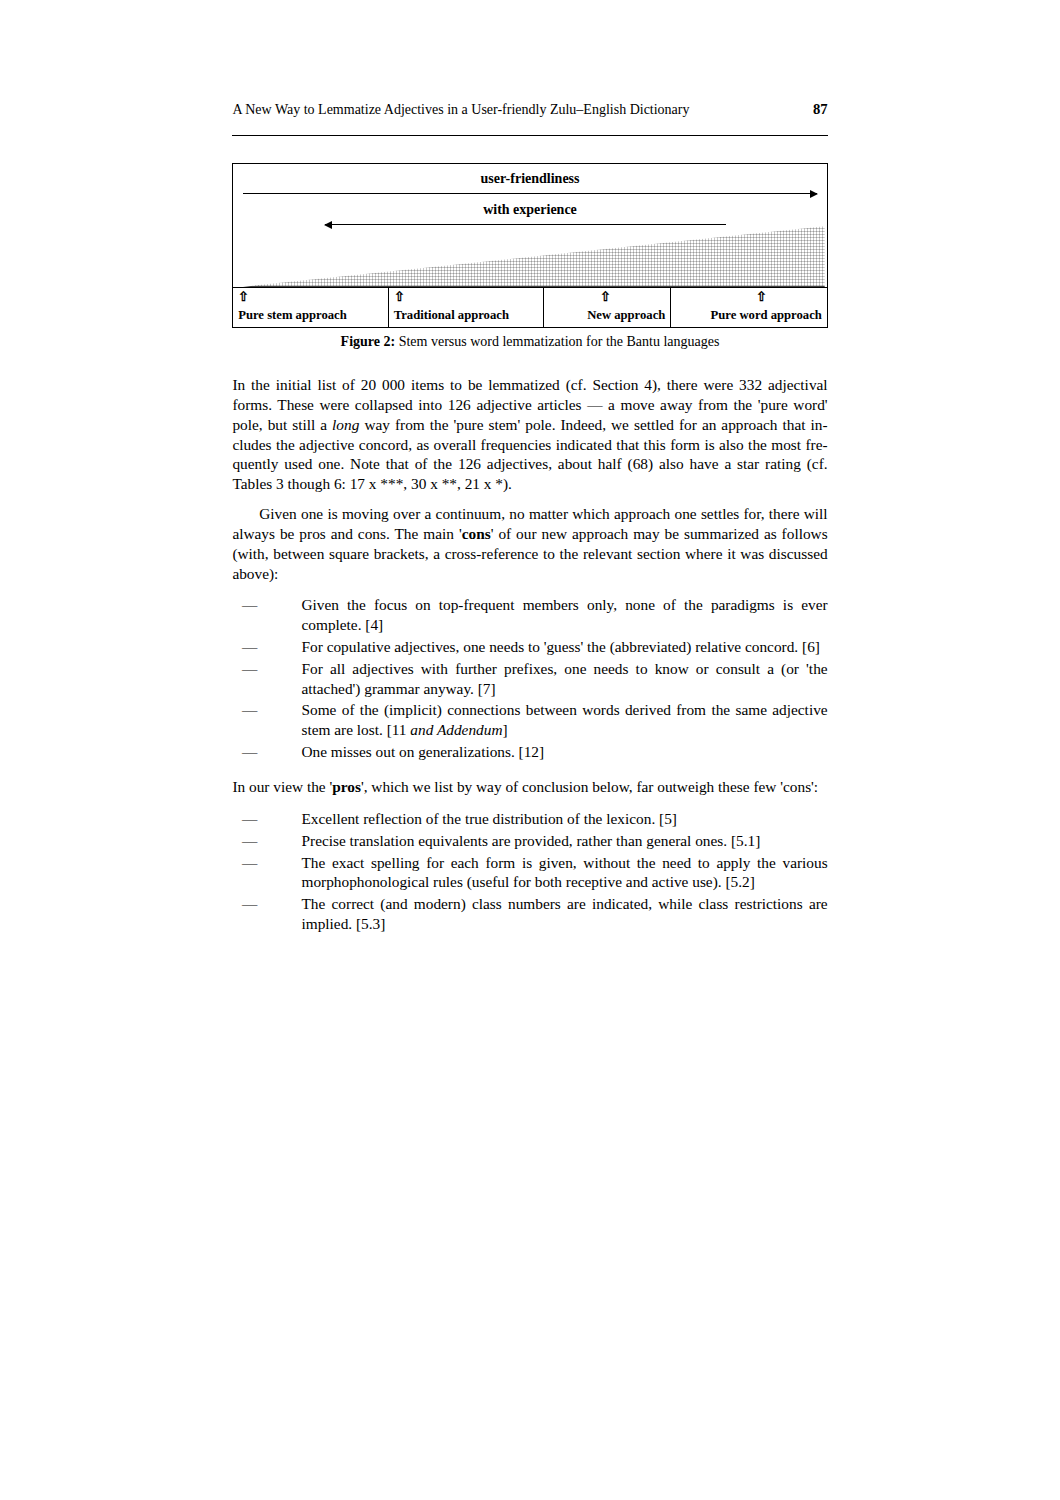A New Way to Lemmatize Adjectives in a User-friendly Zulu–English Dictionary 87
user-friendliness
with experience
⇧ Pure stem approach
⇧ Traditional approach
⇧ New approach
⇧ Pure word approach
Figure 2: Stem versus word lemmatization for the Bantu languages
In the initial list of 20 000 items to be lemmatized (cf. Section 4), there were 332 adjectival forms. These were collapsed into 126 adjective articles — a move away from the 'pure word' pole, but still a long way from the 'pure stem' pole. Indeed, we settled for an approach that includes the adjective concord, as overall frequencies indicated that this form is also the most frequently used one. Note that of the 126 adjectives, about half (68) also have a star rating (cf. Tables 3 though 6: 17 x ***, 30 x **, 21 x *).
Given one is moving over a continuum, no matter which approach one settles for, there will always be pros and cons. The main 'cons' of our new approach may be summarized as follows (with, between square brackets, a cross-reference to the relevant section where it was discussed above):
Given the focus on top-frequent members only, none of the paradigms is ever complete. [4]
For copulative adjectives, one needs to 'guess' the (abbreviated) relative concord. [6]
For all adjectives with further prefixes, one needs to know or consult a (or 'the attached') grammar anyway. [7]
Some of the (implicit) connections between words derived from the same adjective stem are lost. [11 and Addendum]
One misses out on generalizations. [12]
In our view the 'pros', which we list by way of conclusion below, far outweigh these few 'cons':
Excellent reflection of the true distribution of the lexicon. [5]
Precise translation equivalents are provided, rather than general ones. [5.1]
The exact spelling for each form is given, without the need to apply the various morphophonological rules (useful for both receptive and active use). [5.2]
The correct (and modern) class numbers are indicated, while class restrictions are implied. [5.3]